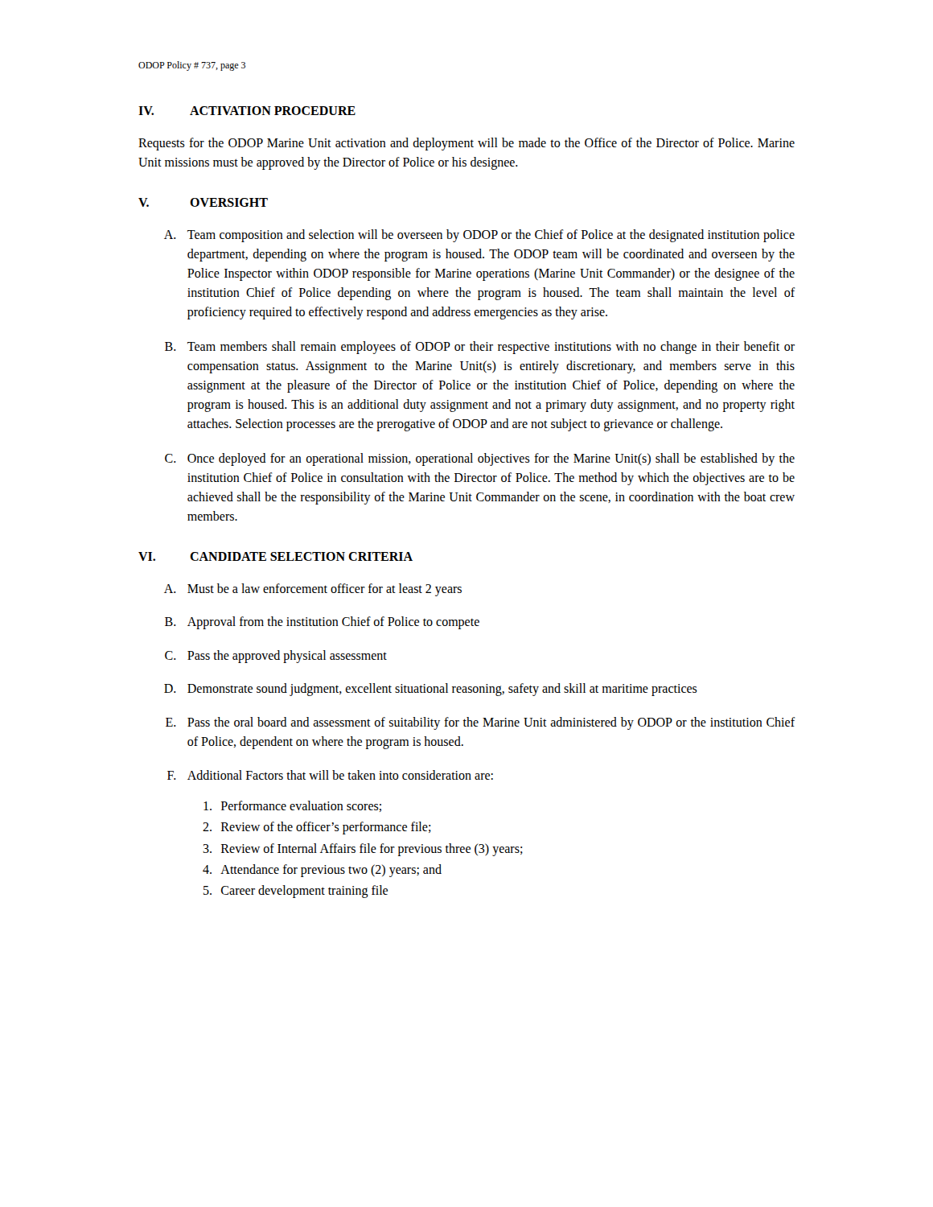ODOP Policy # 737, page 3
IV. ACTIVATION PROCEDURE
Requests for the ODOP Marine Unit activation and deployment will be made to the Office of the Director of Police. Marine Unit missions must be approved by the Director of Police or his designee.
V. OVERSIGHT
Team composition and selection will be overseen by ODOP or the Chief of Police at the designated institution police department, depending on where the program is housed. The ODOP team will be coordinated and overseen by the Police Inspector within ODOP responsible for Marine operations (Marine Unit Commander) or the designee of the institution Chief of Police depending on where the program is housed. The team shall maintain the level of proficiency required to effectively respond and address emergencies as they arise.
Team members shall remain employees of ODOP or their respective institutions with no change in their benefit or compensation status. Assignment to the Marine Unit(s) is entirely discretionary, and members serve in this assignment at the pleasure of the Director of Police or the institution Chief of Police, depending on where the program is housed. This is an additional duty assignment and not a primary duty assignment, and no property right attaches. Selection processes are the prerogative of ODOP and are not subject to grievance or challenge.
Once deployed for an operational mission, operational objectives for the Marine Unit(s) shall be established by the institution Chief of Police in consultation with the Director of Police. The method by which the objectives are to be achieved shall be the responsibility of the Marine Unit Commander on the scene, in coordination with the boat crew members.
VI. CANDIDATE SELECTION CRITERIA
Must be a law enforcement officer for at least 2 years
Approval from the institution Chief of Police to compete
Pass the approved physical assessment
Demonstrate sound judgment, excellent situational reasoning, safety and skill at maritime practices
Pass the oral board and assessment of suitability for the Marine Unit administered by ODOP or the institution Chief of Police, dependent on where the program is housed.
Additional Factors that will be taken into consideration are:
Performance evaluation scores;
Review of the officer’s performance file;
Review of Internal Affairs file for previous three (3) years;
Attendance for previous two (2) years; and
Career development training file